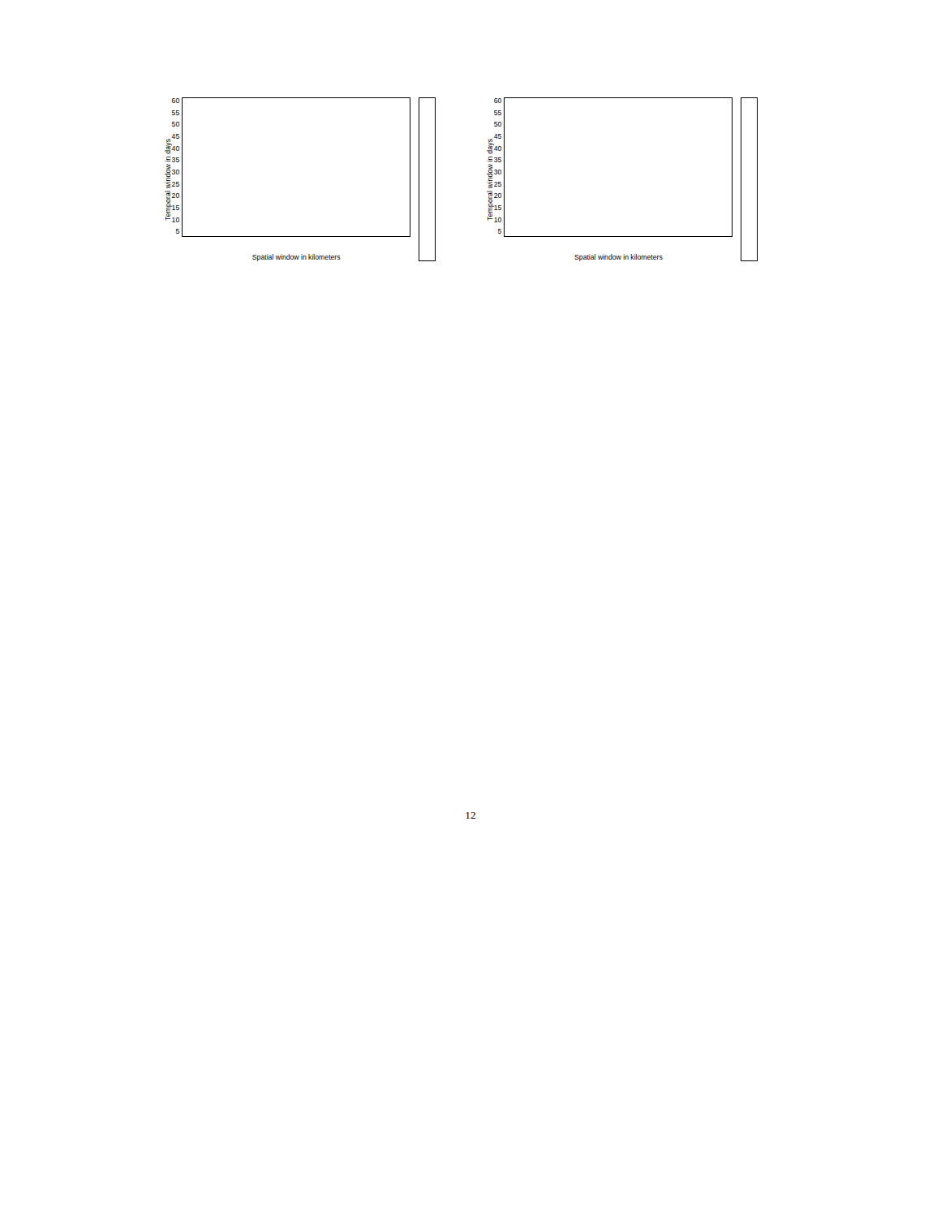Temporal window in days
60555045403530252015105
Spatial window in kilometers
Temporal window in days
60555045403530252015105
Spatial window in kilometers
12